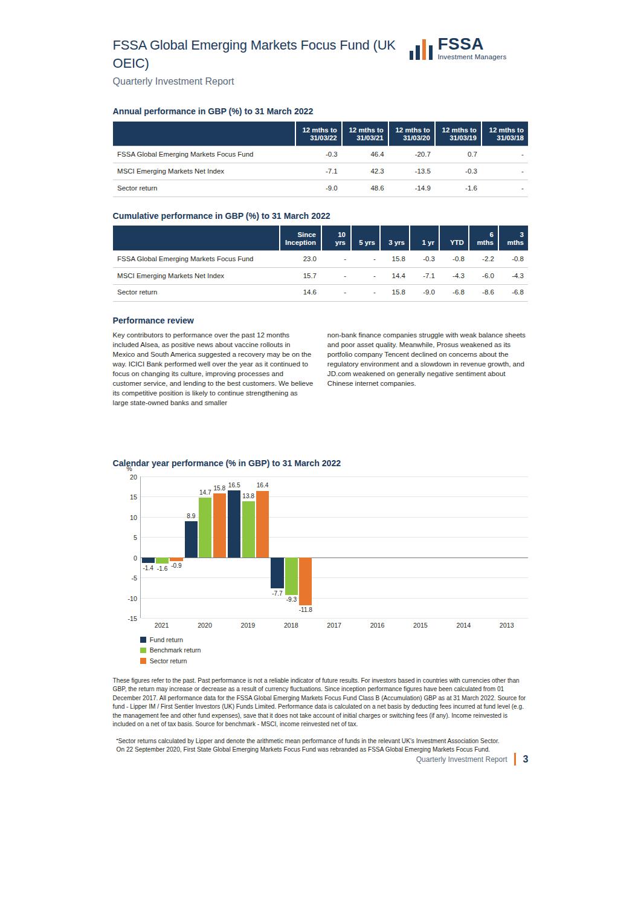FSSA Global Emerging Markets Focus Fund (UK OEIC)
Quarterly Investment Report
FSSA
Investment Managers
Annual performance in GBP (%) to 31 March 2022
| | 12 mths to 31/03/22 | 12 mths to 31/03/21 | 12 mths to 31/03/20 | 12 mths to 31/03/19 | 12 mths to 31/03/18 |
| --- | --- | --- | --- | --- | --- |
| FSSA Global Emerging Markets Focus Fund | -0.3 | 46.4 | -20.7 | 0.7 | - |
| MSCI Emerging Markets Net Index | -7.1 | 42.3 | -13.5 | -0.3 | - |
| Sector return | -9.0 | 48.6 | -14.9 | -1.6 | - |
Cumulative performance in GBP (%) to 31 March 2022
| | Since Inception | 10 yrs | 5 yrs | 3 yrs | 1 yr | YTD | 6 mths | 3 mths |
| --- | --- | --- | --- | --- | --- | --- | --- | --- |
| FSSA Global Emerging Markets Focus Fund | 23.0 | - | - | 15.8 | -0.3 | -0.8 | -2.2 | -0.8 |
| MSCI Emerging Markets Net Index | 15.7 | - | - | 14.4 | -7.1 | -4.3 | -6.0 | -4.3 |
| Sector return | 14.6 | - | - | 15.8 | -9.0 | -6.8 | -8.6 | -6.8 |
Performance review
Key contributors to performance over the past 12 months included Alsea, as positive news about vaccine rollouts in Mexico and South America suggested a recovery may be on the way. ICICI Bank performed well over the year as it continued to focus on changing its culture, improving processes and customer service, and lending to the best customers. We believe its competitive position is likely to continue strengthening as large state-owned banks and smaller
non-bank finance companies struggle with weak balance sheets and poor asset quality. Meanwhile, Prosus weakened as its portfolio company Tencent declined on concerns about the regulatory environment and a slowdown in revenue growth, and JD.com weakened on generally negative sentiment about Chinese internet companies.
Calendar year performance (% in GBP) to 31 March 2022
%
20
15
10
5
0
-5
-10
-15
-1.4
-1.6
-0.9
8.9
14.7
15.8
16.5
13.8
16.4
-7.7
-9.3
-11.8
2021
2020
2019
2018
2017
2016
2015
2014
2013
Fund return
Benchmark return
Sector return
These figures refer to the past. Past performance is not a reliable indicator of future results. For investors based in countries with currencies other than GBP, the return may increase or decrease as a result of currency fluctuations. Since inception performance figures have been calculated from 01 December 2017. All performance data for the FSSA Global Emerging Markets Focus Fund Class B (Accumulation) GBP as at 31 March 2022. Source for fund - Lipper IM / First Sentier Investors (UK) Funds Limited. Performance data is calculated on a net basis by deducting fees incurred at fund level (e.g. the management fee and other fund expenses), save that it does not take account of initial charges or switching fees (if any). Income reinvested is included on a net of tax basis. Source for benchmark - MSCI, income reinvested net of tax.
•Sector returns calculated by Lipper and denote the arithmetic mean performance of funds in the relevant UK's Investment Association Sector.
On 22 September 2020, First State Global Emerging Markets Focus Fund was rebranded as FSSA Global Emerging Markets Focus Fund.
Quarterly Investment Report 3